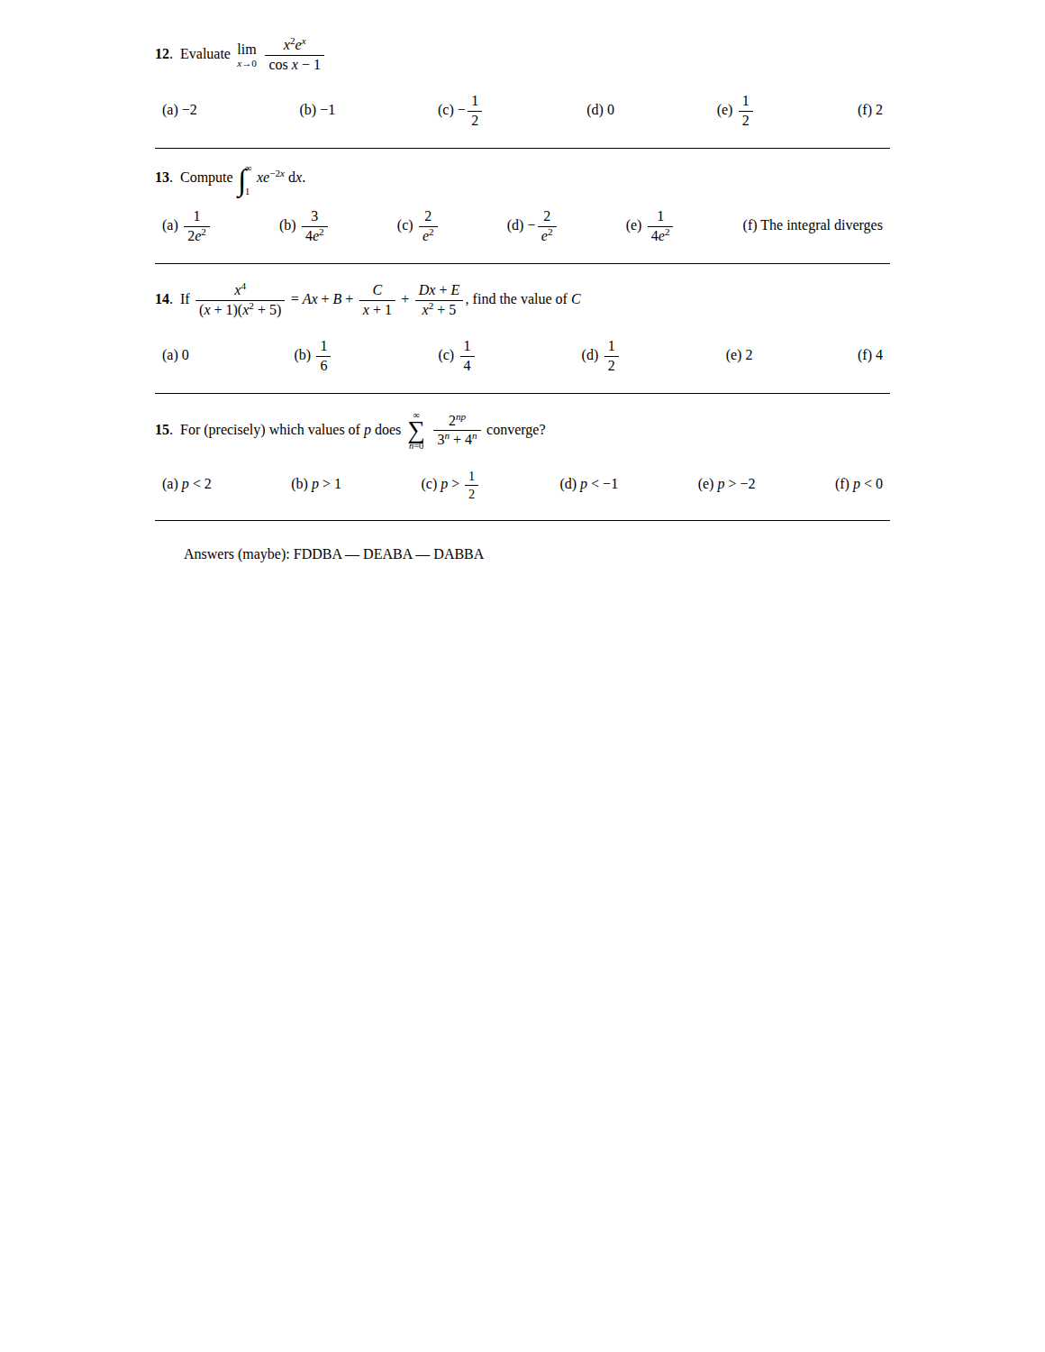12. Evaluate lim x→0 x2ex cos x − 1
(a) −2 (b) −1 (c) −12 (d) 0 (e) 12 (f) 2
13. Compute ∫∞1 xe−2x dx.
(a) 12e2 (b) 34e2 (c) 2 e2 (d) −2 e2 (e) 14e2 (f) The integral diverges
14. If x4(x + 1)(x2 + 5) = Ax + B + Cx + 1 + Dx + E x2 + 5, find the value of C
(a) 0 (b) 16 (c) 14 (d) 12 (e) 2 (f) 4
15. For (precisely) which values of p does ∞∑n=0 2np 3n + 4n converge?
(a) p < 2 (b) p > 1 (c) p > 12 (d) p < −1 (e) p > −2 (f) p < 0
Answers (maybe): FDDBA — DEABA — DABBA